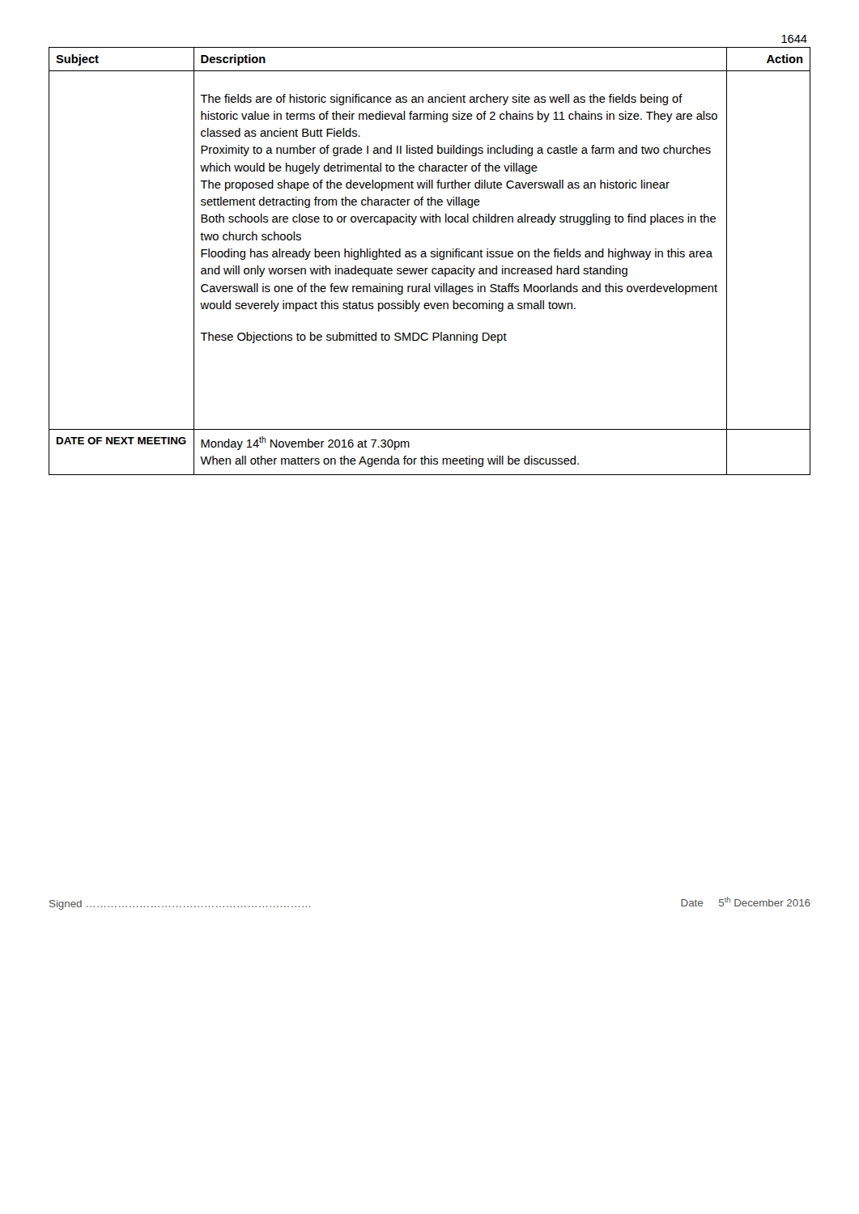1644
| Subject | Description | Action |
| --- | --- | --- |
| | The fields are of historic significance as an ancient archery site as well as the fields being of historic value in terms of their medieval farming size of 2 chains by 11 chains in size. They are also classed as ancient Butt Fields. Proximity to a number of grade I and II listed buildings including a castle a farm and two churches which would be hugely detrimental to the character of the village The proposed shape of the development will further dilute Caverswall as an historic linear settlement detracting from the character of the village Both schools are close to or overcapacity with local children already struggling to find places in the two church schools Flooding has already been highlighted as a significant issue on the fields and highway in this area and will only worsen with inadequate sewer capacity and increased hard standing Caverswall is one of the few remaining rural villages in Staffs Moorlands and this overdevelopment would severely impact this status possibly even becoming a small town. These Objections to be submitted to SMDC Planning Dept | |
| Date of next meeting | Monday 14 th November 2016 at 7.30pm When all other matters on the Agenda for this meeting will be discussed. | |
Signed ………………………………………………………
Date 5th December 2016